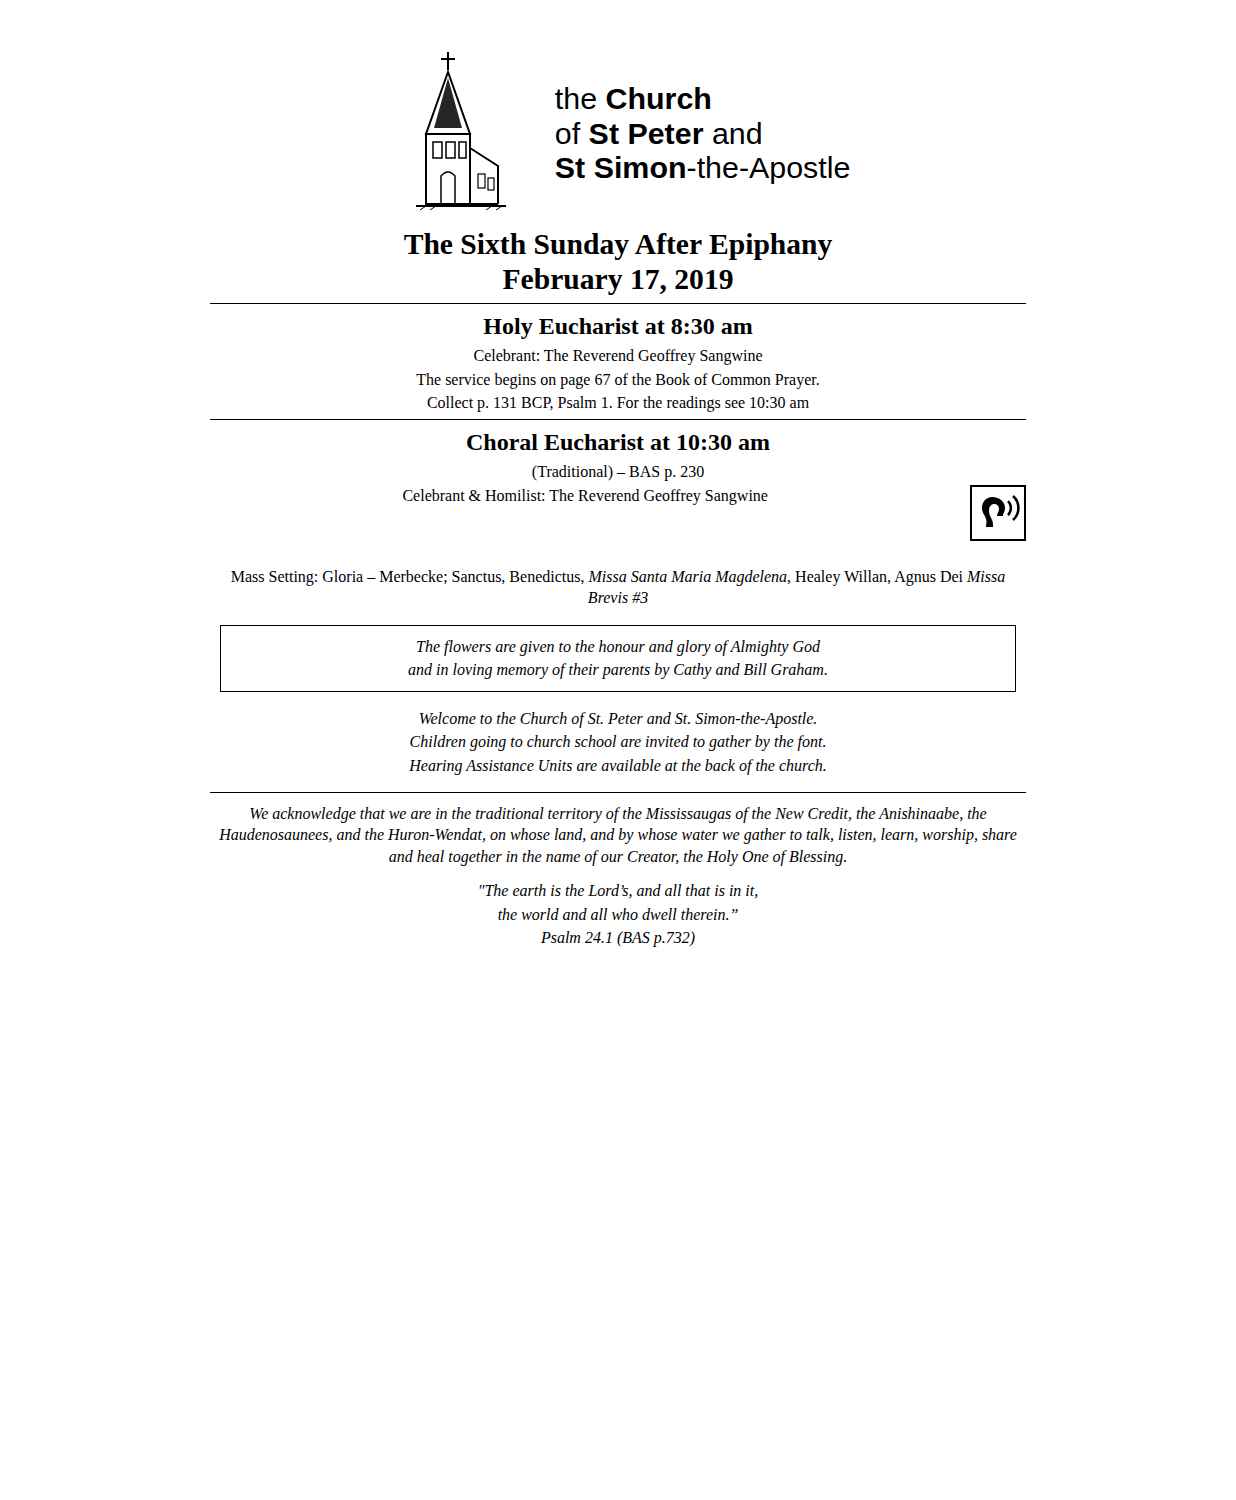the Church
of St Peter and
St Simon-the-Apostle
The Sixth Sunday After Epiphany
February 17, 2019
Holy Eucharist at 8:30 am
Celebrant: The Reverend Geoffrey Sangwine
The service begins on page 67 of the Book of Common Prayer.
Collect p. 131 BCP, Psalm 1. For the readings see 10:30 am
Choral Eucharist at 10:30 am
(Traditional) – BAS p. 230
Celebrant & Homilist: The Reverend Geoffrey Sangwine
Mass Setting: Gloria – Merbecke; Sanctus, Benedictus, Missa Santa Maria Magdelena, Healey Willan, Agnus Dei Missa Brevis #3
The flowers are given to the honour and glory of Almighty God
and in loving memory of their parents by Cathy and Bill Graham.
Welcome to the Church of St. Peter and St. Simon-the-Apostle.
Children going to church school are invited to gather by the font.
Hearing Assistance Units are available at the back of the church.
We acknowledge that we are in the traditional territory of the Mississaugas of the New Credit, the Anishinaabe, the Haudenosaunees, and the Huron-Wendat, on whose land, and by whose water we gather to talk, listen, learn, worship, share and heal together in the name of our Creator, the Holy One of Blessing.
"The earth is the Lord’s, and all that is in it,
the world and all who dwell therein.”
Psalm 24.1 (BAS p.732)